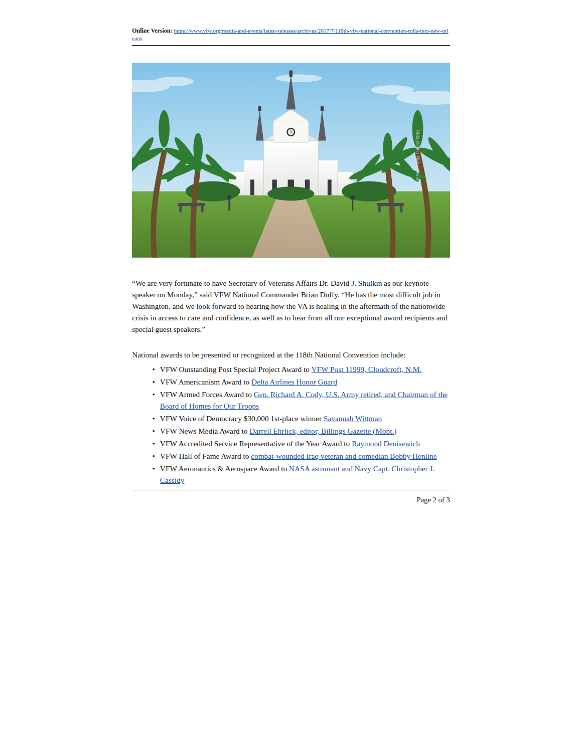Online Version: https://www.vfw.org/media-and-events/latest-releases/archives/2017/7/118th-vfw-national-convention-rolls-into-new-orleans
Flickr photo by Michael Muraz/Flickr
“We are very fortunate to have Secretary of Veterans Affairs Dr. David J. Shulkin as our keynote speaker on Monday,” said VFW National Commander Brian Duffy. “He has the most difficult job in Washington, and we look forward to hearing how the VA is healing in the aftermath of the nationwide crisis in access to care and confidence, as well as to hear from all our exceptional award recipients and special guest speakers.”
National awards to be presented or recognized at the 118th National Convention include:
VFW Outstanding Post Special Project Award to VFW Post 11999, Cloudcroft, N.M.
VFW Americanism Award to Delta Airlines Honor Guard
VFW Armed Forces Award to Gen. Richard A. Cody, U.S. Army retired, and Chairman of the Board of Homes for Our Troops
VFW Voice of Democracy $30,000 1st-place winner Savannah Wittman
VFW News Media Award to Darrell Ehrlick, editor, Billings Gazette (Mont.)
VFW Accredited Service Representative of the Year Award to Raymond Denisewich
VFW Hall of Fame Award to combat-wounded Iraq veteran and comedian Bobby Henline
VFW Aeronautics & Aerospace Award to NASA astronaut and Navy Capt. Christopher J. Cassidy
Page 2 of 3